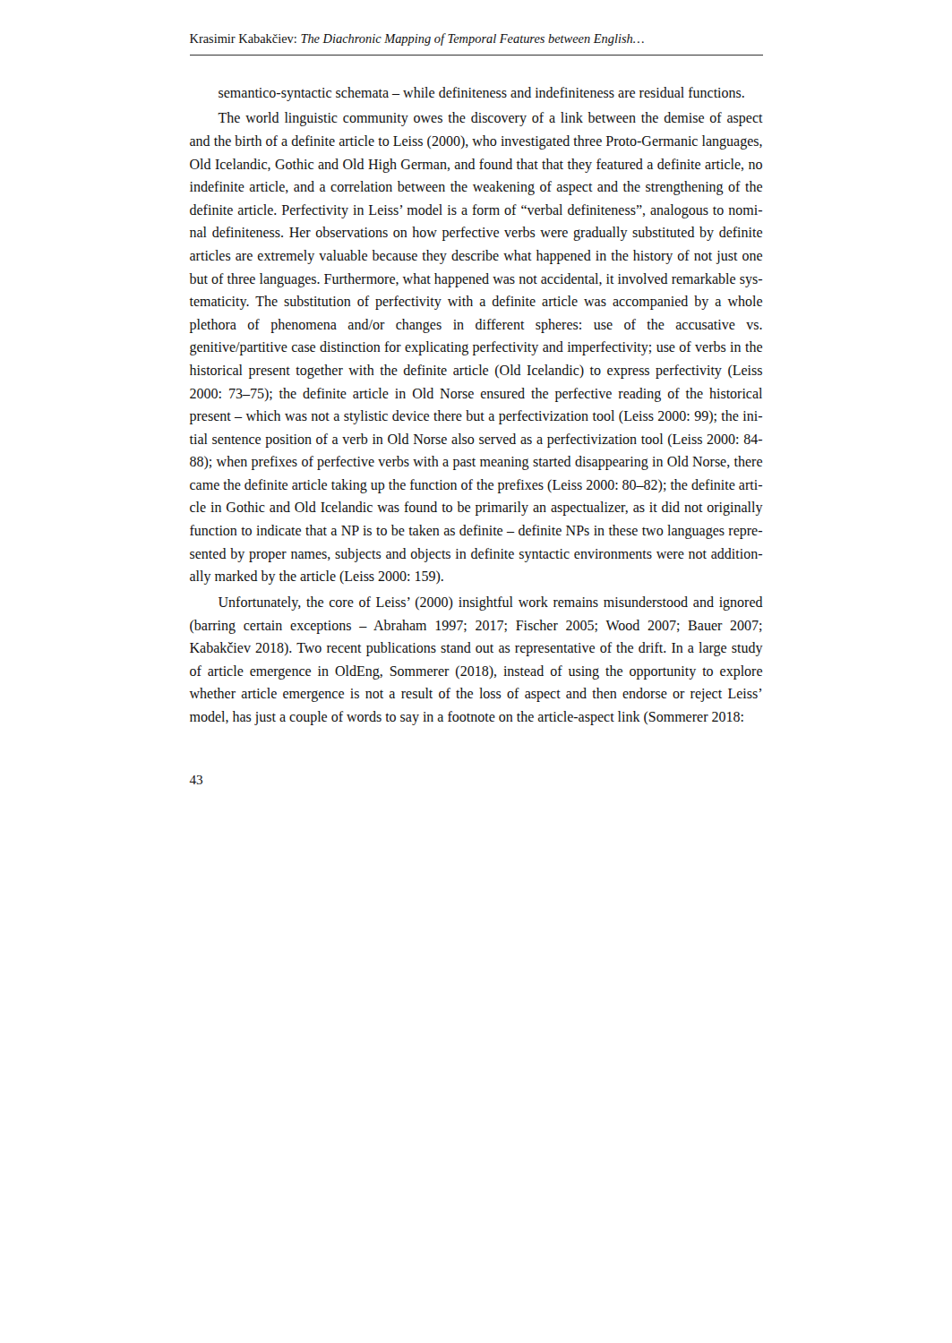Krasimir Kabakčiev: The Diachronic Mapping of Temporal Features between English…
semantico-syntactic schemata – while definiteness and indefiniteness are residual functions.
The world linguistic community owes the discovery of a link between the demise of aspect and the birth of a definite article to Leiss (2000), who investigated three Proto-Germanic languages, Old Icelandic, Gothic and Old High German, and found that that they featured a definite article, no indefinite article, and a correlation between the weakening of aspect and the strengthening of the definite article. Perfectivity in Leiss’ model is a form of “verbal definiteness”, analogous to nominal definiteness. Her observations on how perfective verbs were gradually substituted by definite articles are extremely valuable because they describe what happened in the history of not just one but of three languages. Furthermore, what happened was not accidental, it involved remarkable systematicity. The substitution of perfectivity with a definite article was accompanied by a whole plethora of phenomena and/or changes in different spheres: use of the accusative vs. genitive/partitive case distinction for explicating perfectivity and imperfectivity; use of verbs in the historical present together with the definite article (Old Icelandic) to express perfectivity (Leiss 2000: 73–75); the definite article in Old Norse ensured the perfective reading of the historical present – which was not a stylistic device there but a perfectivization tool (Leiss 2000: 99); the initial sentence position of a verb in Old Norse also served as a perfectivization tool (Leiss 2000: 84-88); when prefixes of perfective verbs with a past meaning started disappearing in Old Norse, there came the definite article taking up the function of the prefixes (Leiss 2000: 80–82); the definite article in Gothic and Old Icelandic was found to be primarily an aspectualizer, as it did not originally function to indicate that a NP is to be taken as definite – definite NPs in these two languages represented by proper names, subjects and objects in definite syntactic environments were not additionally marked by the article (Leiss 2000: 159).
Unfortunately, the core of Leiss’ (2000) insightful work remains misunderstood and ignored (barring certain exceptions – Abraham 1997; 2017; Fischer 2005; Wood 2007; Bauer 2007; Kabakčiev 2018). Two recent publications stand out as representative of the drift. In a large study of article emergence in OldEng, Sommerer (2018), instead of using the opportunity to explore whether article emergence is not a result of the loss of aspect and then endorse or reject Leiss’ model, has just a couple of words to say in a footnote on the article-aspect link (Sommerer 2018:
43